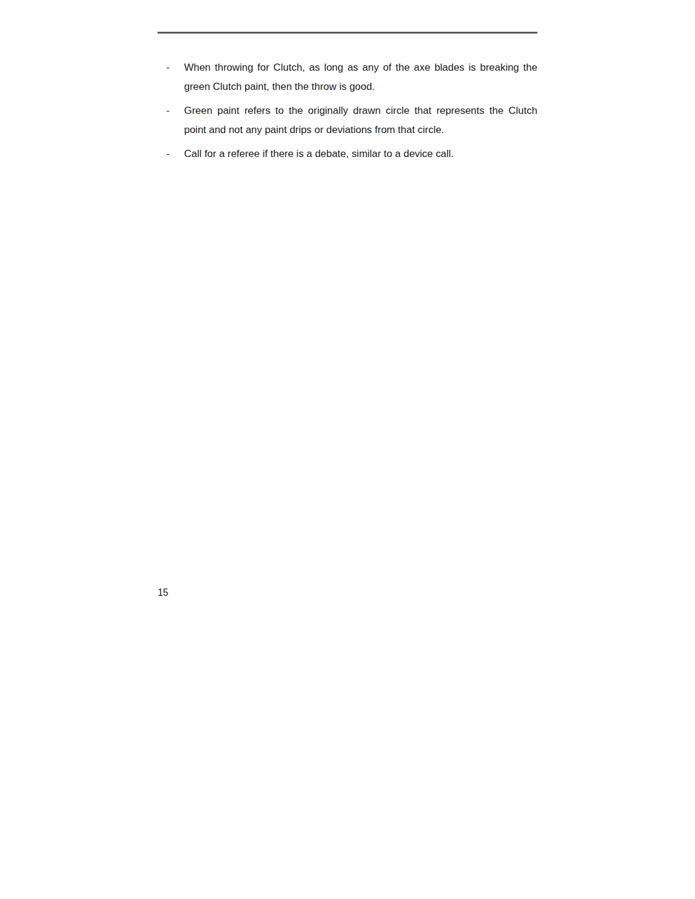When throwing for Clutch, as long as any of the axe blades is breaking the green Clutch paint, then the throw is good.
Green paint refers to the originally drawn circle that represents the Clutch point and not any paint drips or deviations from that circle.
Call for a referee if there is a debate, similar to a device call.
15